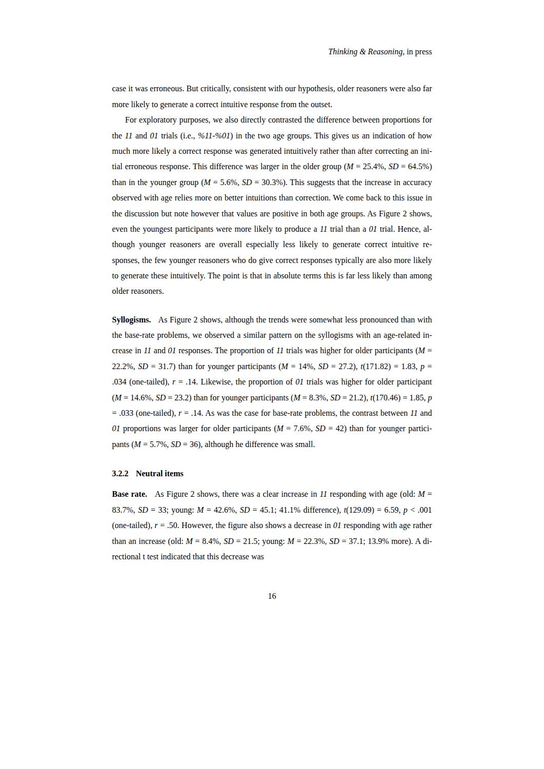Thinking & Reasoning, in press
case it was erroneous. But critically, consistent with our hypothesis, older reasoners were also far more likely to generate a correct intuitive response from the outset.
For exploratory purposes, we also directly contrasted the difference between proportions for the 11 and 01 trials (i.e., %11-%01) in the two age groups. This gives us an indication of how much more likely a correct response was generated intuitively rather than after correcting an initial erroneous response. This difference was larger in the older group (M = 25.4%, SD = 64.5%) than in the younger group (M = 5.6%, SD = 30.3%). This suggests that the increase in accuracy observed with age relies more on better intuitions than correction. We come back to this issue in the discussion but note however that values are positive in both age groups. As Figure 2 shows, even the youngest participants were more likely to produce a 11 trial than a 01 trial. Hence, although younger reasoners are overall especially less likely to generate correct intuitive responses, the few younger reasoners who do give correct responses typically are also more likely to generate these intuitively. The point is that in absolute terms this is far less likely than among older reasoners.
Syllogisms. As Figure 2 shows, although the trends were somewhat less pronounced than with the base-rate problems, we observed a similar pattern on the syllogisms with an age-related increase in 11 and 01 responses. The proportion of 11 trials was higher for older participants (M = 22.2%, SD = 31.7) than for younger participants (M = 14%, SD = 27.2), t(171.82) = 1.83, p = .034 (one-tailed), r = .14. Likewise, the proportion of 01 trials was higher for older participant (M = 14.6%, SD = 23.2) than for younger participants (M = 8.3%, SD = 21.2), t(170.46) = 1.85, p = .033 (one-tailed), r = .14. As was the case for base-rate problems, the contrast between 11 and 01 proportions was larger for older participants (M = 7.6%, SD = 42) than for younger participants (M = 5.7%, SD = 36), although he difference was small.
3.2.2 Neutral items
Base rate. As Figure 2 shows, there was a clear increase in 11 responding with age (old: M = 83.7%, SD = 33; young: M = 42.6%, SD = 45.1; 41.1% difference), t(129.09) = 6.59, p < .001 (one-tailed), r = .50. However, the figure also shows a decrease in 01 responding with age rather than an increase (old: M = 8.4%, SD = 21.5; young: M = 22.3%, SD = 37.1; 13.9% more). A directional t test indicated that this decrease was
16